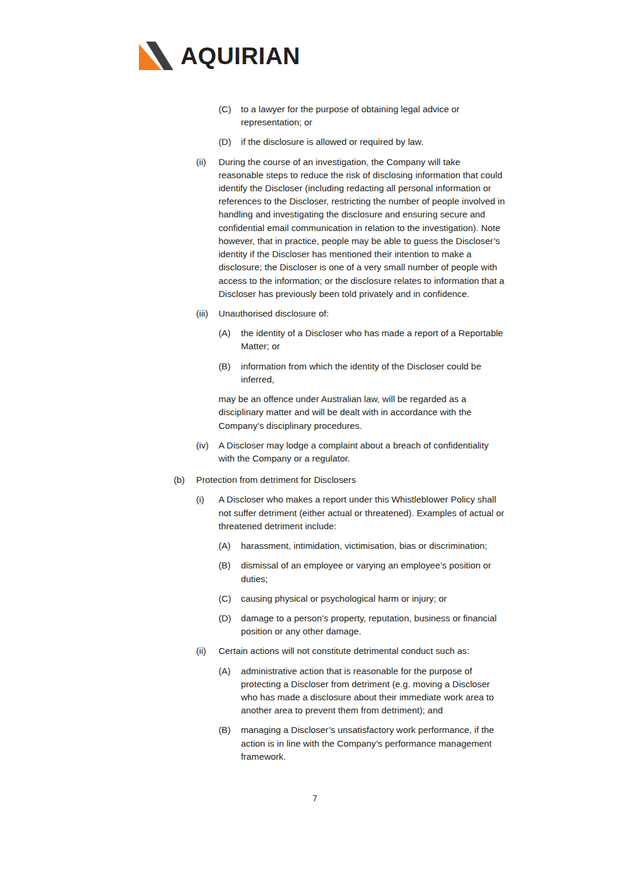AQUIRIAN
(C)
to a lawyer for the purpose of obtaining legal advice or representation; or
(D)
if the disclosure is allowed or required by law.
(ii)
During the course of an investigation, the Company will take reasonable steps to reduce the risk of disclosing information that could identify the Discloser (including redacting all personal information or references to the Discloser, restricting the number of people involved in handling and investigating the disclosure and ensuring secure and confidential email communication in relation to the investigation). Note however, that in practice, people may be able to guess the Discloser’s identity if the Discloser has mentioned their intention to make a disclosure; the Discloser is one of a very small number of people with access to the information; or the disclosure relates to information that a Discloser has previously been told privately and in confidence.
(iii)
Unauthorised disclosure of:
(A)
the identity of a Discloser who has made a report of a Reportable Matter; or
(B)
information from which the identity of the Discloser could be inferred,
may be an offence under Australian law, will be regarded as a disciplinary matter and will be dealt with in accordance with the Company’s disciplinary procedures.
(iv)
A Discloser may lodge a complaint about a breach of confidentiality with the Company or a regulator.
(b)
Protection from detriment for Disclosers
(i)
A Discloser who makes a report under this Whistleblower Policy shall not suffer detriment (either actual or threatened). Examples of actual or threatened detriment include:
(A)
harassment, intimidation, victimisation, bias or discrimination;
(B)
dismissal of an employee or varying an employee’s position or duties;
(C)
causing physical or psychological harm or injury; or
(D)
damage to a person’s property, reputation, business or financial position or any other damage.
(ii)
Certain actions will not constitute detrimental conduct such as:
(A)
administrative action that is reasonable for the purpose of protecting a Discloser from detriment (e.g. moving a Discloser who has made a disclosure about their immediate work area to another area to prevent them from detriment); and
(B)
managing a Discloser’s unsatisfactory work performance, if the action is in line with the Company’s performance management framework.
7